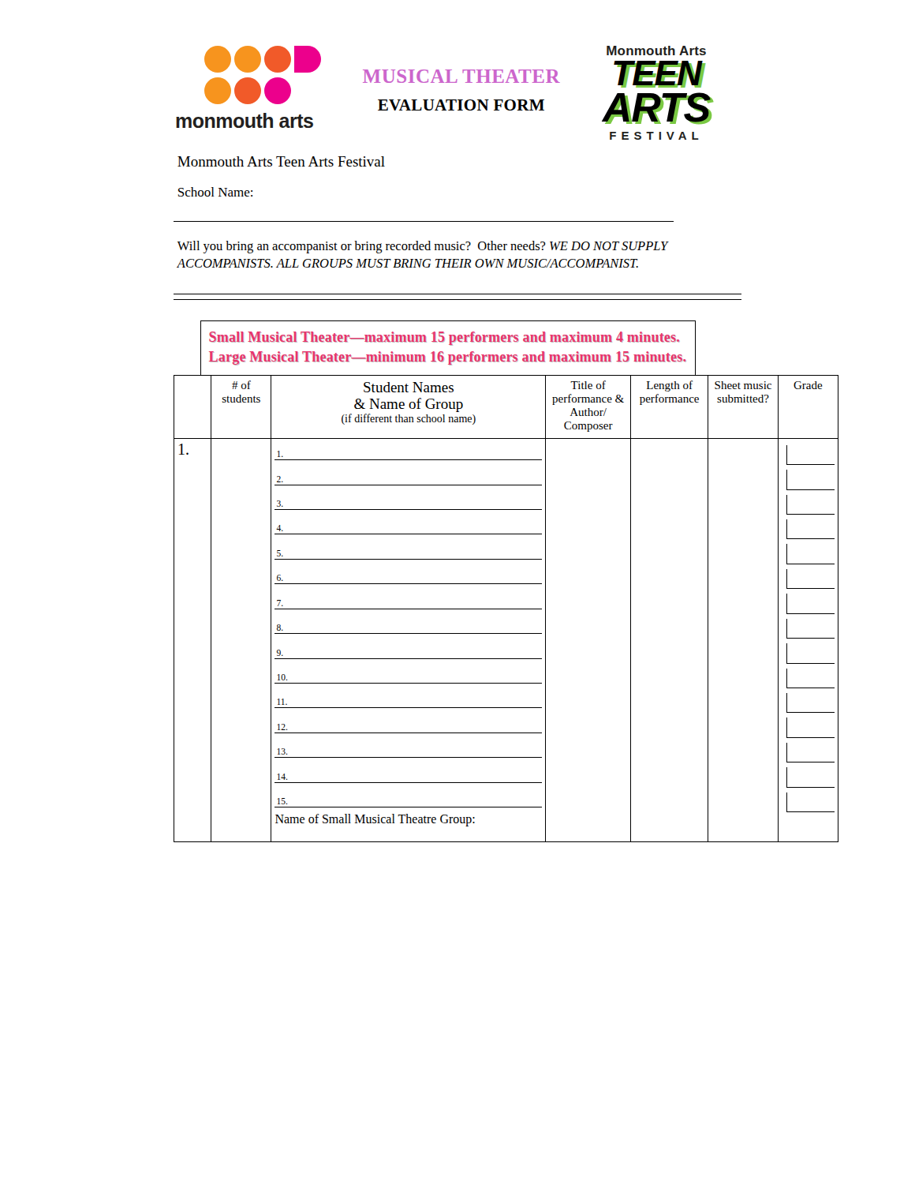monmouth arts
MUSICAL THEATER
EVALUATION FORM
Monmouth Arts
TEEN
ARTS
FESTIVAL
Monmouth Arts Teen Arts Festival
School Name:
Will you bring an accompanist or bring recorded music? Other needs? WE DO NOT SUPPLY ACCOMPANISTS. ALL GROUPS MUST BRING THEIR OWN MUSIC/ACCOMPANIST.
Small Musical Theater—maximum 15 performers and maximum 4 minutes.
Large Musical Theater—minimum 16 performers and maximum 15 minutes.
| | # of students | Student Names & Name of Group (if different than school name) | Title of performance & Author/ Composer | Length of performance | Sheet music submitted? | Grade |
| --- | --- | --- | --- | --- | --- | --- |
| 1. | | Name of Small Musical Theatre Group: | | | | |